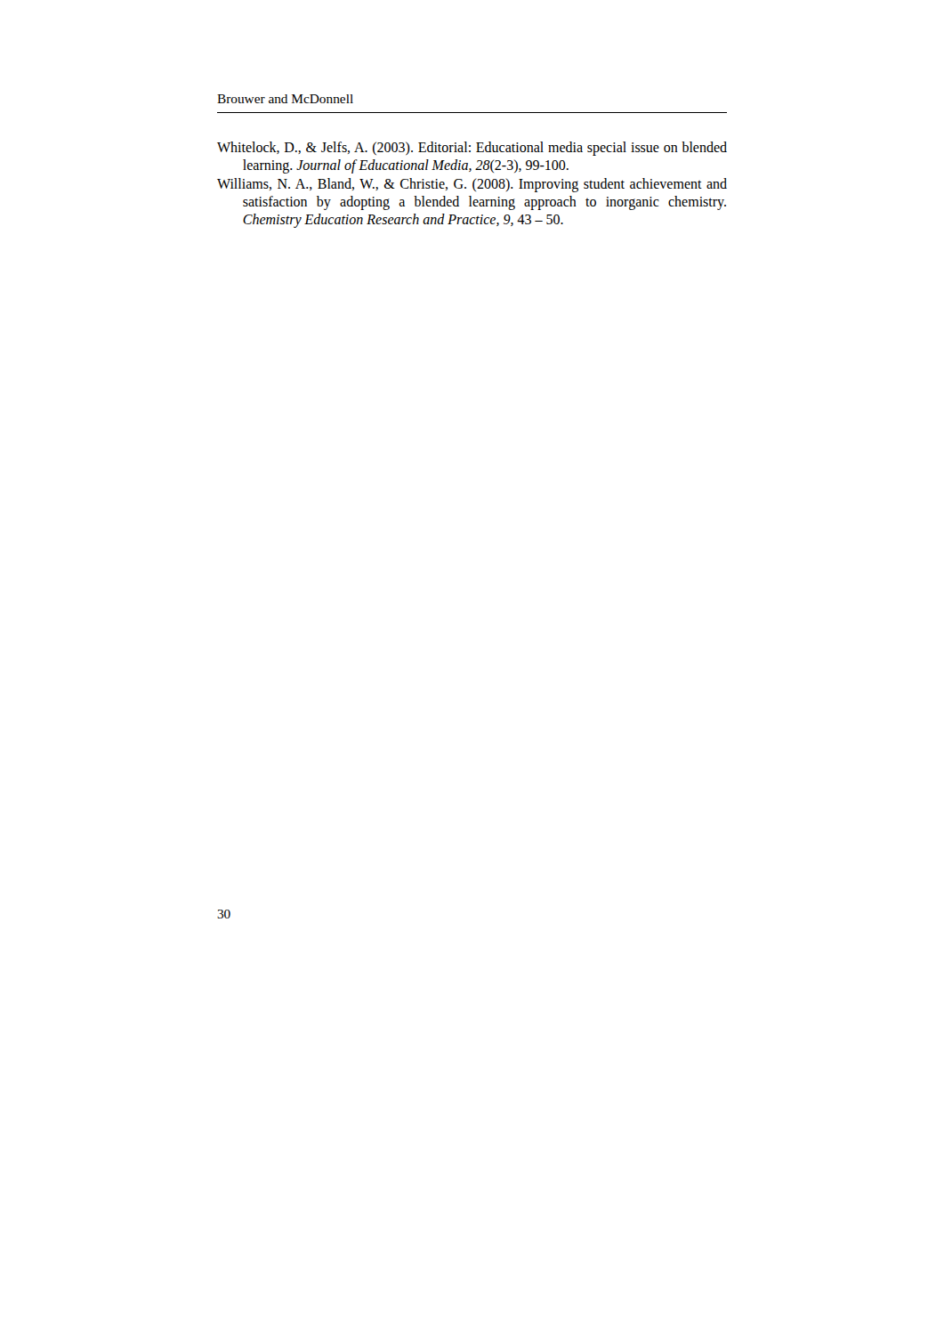Brouwer and McDonnell
Whitelock, D., & Jelfs, A. (2003). Editorial: Educational media special issue on blended learning. Journal of Educational Media, 28(2-3), 99-100.
Williams, N. A., Bland, W., & Christie, G. (2008). Improving student achievement and satisfaction by adopting a blended learning approach to inorganic chemistry. Chemistry Education Research and Practice, 9, 43 – 50.
30